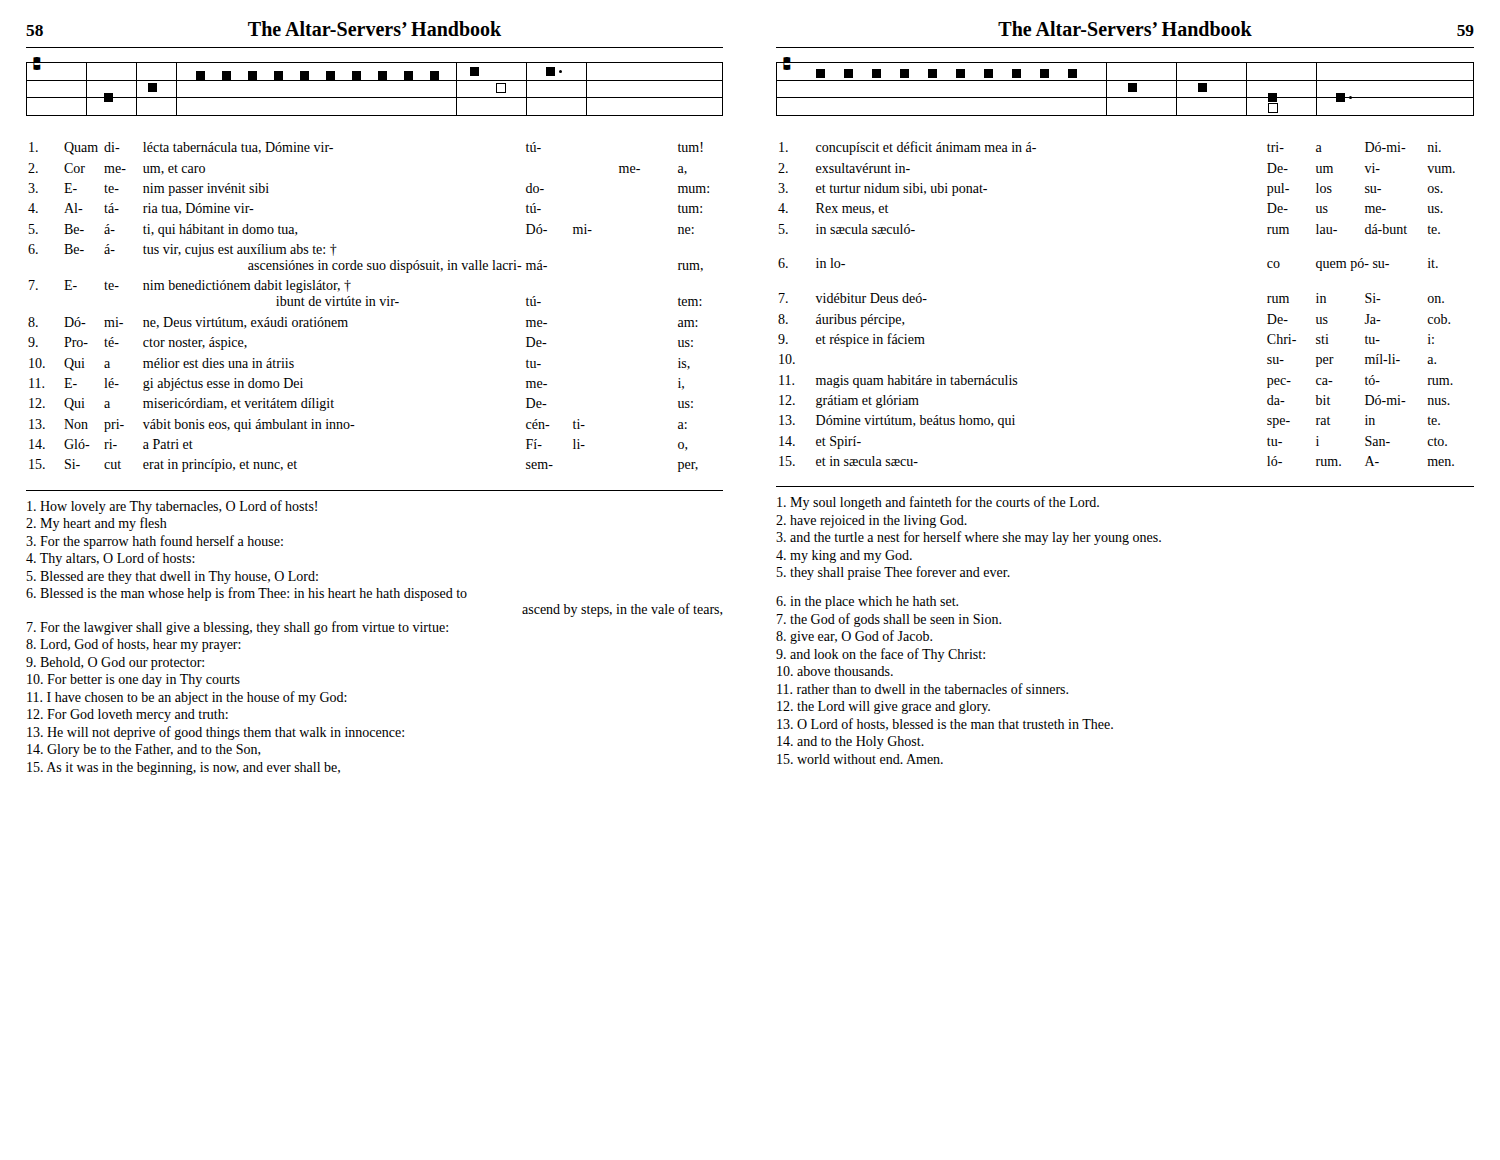58 The Altar-Servers’ Handbook
𝇐
| 1. | Quam | di- | lécta tabernácula tua, Dómine vir- | tú- | | | tum! |
| 2. | Cor | me- | um, et caro | | | me- | a, |
| 3. | E- | te- | nim passer invénit sibi | do- | | | mum: |
| 4. | Al- | tá- | ria tua, Dómine vir- | tú- | | | tum: |
| 5. | Be- | á- | ti, qui hábitant in domo tua, | Dó- | mi- | | ne: |
| 6. | Be- | á- | tus vir, cujus est auxílium abs te: † ascensiónes in corde suo dispósuit, in valle lacri- | má- | | | rum, |
| 7. | E- | te- | nim benedictiónem dabit legislátor, † ibunt de virtúte in vir- | tú- | | | tem: |
| 8. | Dó- | mi- | ne, Deus virtútum, exáudi oratiónem | me- | | | am: |
| 9. | Pro- | té- | ctor noster, áspice, | De- | | | us: |
| 10. | Qui | a | mélior est dies una in átriis | tu- | | | is, |
| 11. | E- | lé- | gi abjéctus esse in domo Dei | me- | | | i, |
| 12. | Qui | a | misericórdiam, et veritátem díligit | De- | | | us: |
| 13. | Non | pri- | vábit bonis eos, qui ámbulant in inno- | cén- | ti- | | a: |
| 14. | Gló- | ri- | a Patri et | Fí- | li- | | o, |
| 15. | Si- | cut | erat in princípio, et nunc, et | sem- | | | per, |
1. How lovely are Thy tabernacles, O Lord of hosts!
2. My heart and my flesh
3. For the sparrow hath found herself a house:
4. Thy altars, O Lord of hosts:
5. Blessed are they that dwell in Thy house, O Lord:
6. Blessed is the man whose help is from Thee: in his heart he hath disposed to ascend by steps, in the vale of tears,
7. For the lawgiver shall give a blessing, they shall go from virtue to virtue:
8. Lord, God of hosts, hear my prayer:
9. Behold, O God our protector:
10. For better is one day in Thy courts
11. I have chosen to be an abject in the house of my God:
12. For God loveth mercy and truth:
13. He will not deprive of good things them that walk in innocence:
14. Glory be to the Father, and to the Son,
15. As it was in the beginning, is now, and ever shall be,
The Altar-Servers’ Handbook 59
𝇐
| 1. | concupíscit et déficit ánimam mea in á- | tri- | a | Dó-mi- | ni. |
| 2. | exsultavérunt in- | De- | um | vi- | vum. |
| 3. | et turtur nidum sibi, ubi ponat- | pul- | los | su- | os. |
| 4. | Rex meus, et | De- | us | me- | us. |
| 5. | in sæcula sæculó- | rum | lau- | dá-bunt | te. |
| 6. | in lo- | co | quem pó- su- | it. |
| 7. | vidébitur Deus deó- | rum | in | Si- | on. |
| 8. | áuribus pércipe, | De- | us | Ja- | cob. |
| 9. | et réspice in fáciem | Chri- | sti | tu- | i: |
| 10. | | su- | per | míl-li- | a. |
| 11. | magis quam habitáre in tabernáculis | pec- | ca- | tó- | rum. |
| 12. | grátiam et glóriam | da- | bit | Dó-mi- | nus. |
| 13. | Dómine virtútum, beátus homo, qui | spe- | rat | in | te. |
| 14. | et Spirí- | tu- | i | San- | cto. |
| 15. | et in sæcula sæcu- | ló- | rum. | A- | men. |
1. My soul longeth and fainteth for the courts of the Lord.
2. have rejoiced in the living God.
3. and the turtle a nest for herself where she may lay her young ones.
4. my king and my God.
5. they shall praise Thee forever and ever.
6. in the place which he hath set.
7. the God of gods shall be seen in Sion.
8. give ear, O God of Jacob.
9. and look on the face of Thy Christ:
10. above thousands.
11. rather than to dwell in the tabernacles of sinners.
12. the Lord will give grace and glory.
13. O Lord of hosts, blessed is the man that trusteth in Thee.
14. and to the Holy Ghost.
15. world without end. Amen.